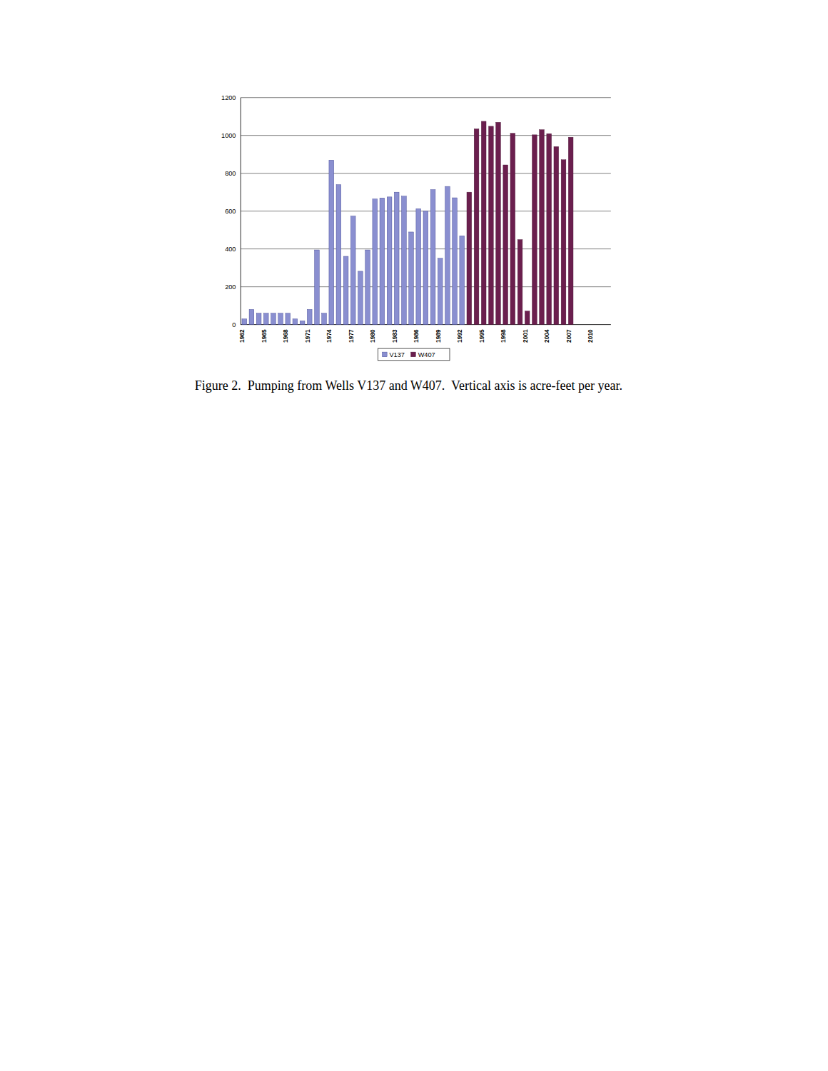Pumping from Wells V137 and W407 Vertical axis is acre-feet per year, from 0 to 1200 in increments of 200. Horizontal axis shows years labeled every three years from 1962 to 2010. 1200 1000 800 600 400 200 0 1962 1965 1968 1971 1974 1977 1980 1983 1986 1989 1992 1995 1998 2001 2004 2007 2010 V137 W407
Figure 2. Pumping from Wells V137 and W407. Vertical axis is acre-feet per year.